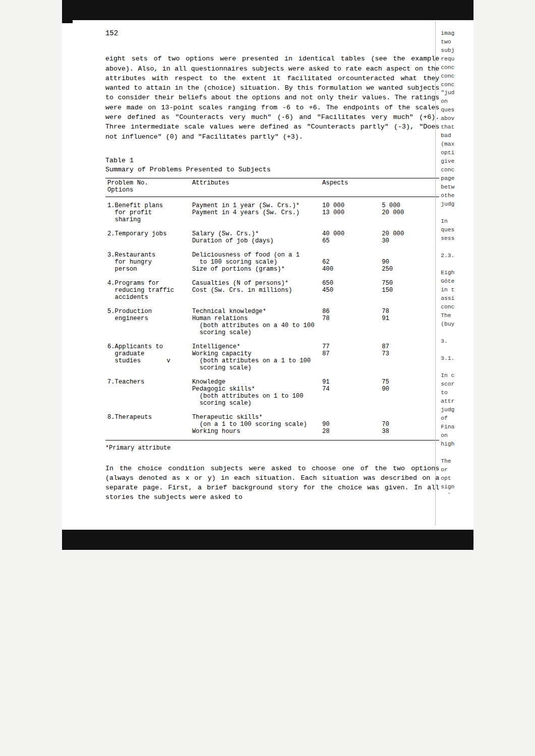imag
two
subj
requ
conc
conc
conc
"jud
on
ques
abov
that
bad
(max
opti
give
conc
page
betw
othe
judg
In
ques
sess
2.3.
Eigh
Göte
in t
assi
conc
The
(buy
3.
3.1.
In c
scor
to
attr
judg
of
Fina
on
high
The
or
opt
sign
only
rema
152
eight sets of two options were presented in identical tables (see the example above). Also, in all questionnaires subjects were asked to rate each aspect on the attributes with respect to the extent it facilitated orcounteracted what they wanted to attain in the (choice) situation. By this formulation we wanted subjects to consider their beliefs about the options and not only their values. The ratings were made on 13-point scales ranging from -6 to +6. The endpoints of the scales were defined as "Counteracts very much" (-6) and "Facilitates very much" (+6). Three intermediate scale values were defined as "Counteracts partly" (-3), "Does not influence" (0) and "Facilitates partly" (+3).
Table 1
Summary of Problems Presented to Subjects
| Problem No. Options | Attributes | Aspects |
| --- | --- | --- |
| 1.Benefit plans for profit sharing | Payment in 1 year (Sw. Crs.)* Payment in 4 years (Sw. Crs.) | 10 000 13 000 | 5 000 20 000 |
| 2.Temporary jobs | Salary (Sw. Crs.)* Duration of job (days) | 40 000 65 | 20 000 30 |
| 3.Restaurants for hungry person | Deliciousness of food (on a 1 to 100 scoring scale) Size of portions (grams)* | 62 400 | 90 250 |
| 4.Programs for reducing traffic accidents | Casualties (N of persons)* Cost (Sw. Crs. in millions) | 650 450 | 750 150 |
| 5.Production engineers | Technical knowledge* Human relations (both attributes on a 40 to 100 scoring scale) | 86 78 | 78 91 |
| 6.Applicants to graduate studies v | Intelligence* Working capacity (both attributes on a 1 to 100 scoring scale) | 77 87 | 87 73 |
| 7.Teachers | Knowledge Pedagogic skills* (both attributes on 1 to 100 scoring scale) | 91 74 | 75 90 |
| 8.Therapeuts | Therapeutic skills* (on a 1 to 100 scoring scale) Working hours | 90 28 | 70 38 |
*Primary attribute
In the choice condition subjects were asked to choose one of the two options (always denoted as x or y) in each situation. Each situation was described on a separate page. First, a brief background story for the choice was given. In all stories the subjects were asked to